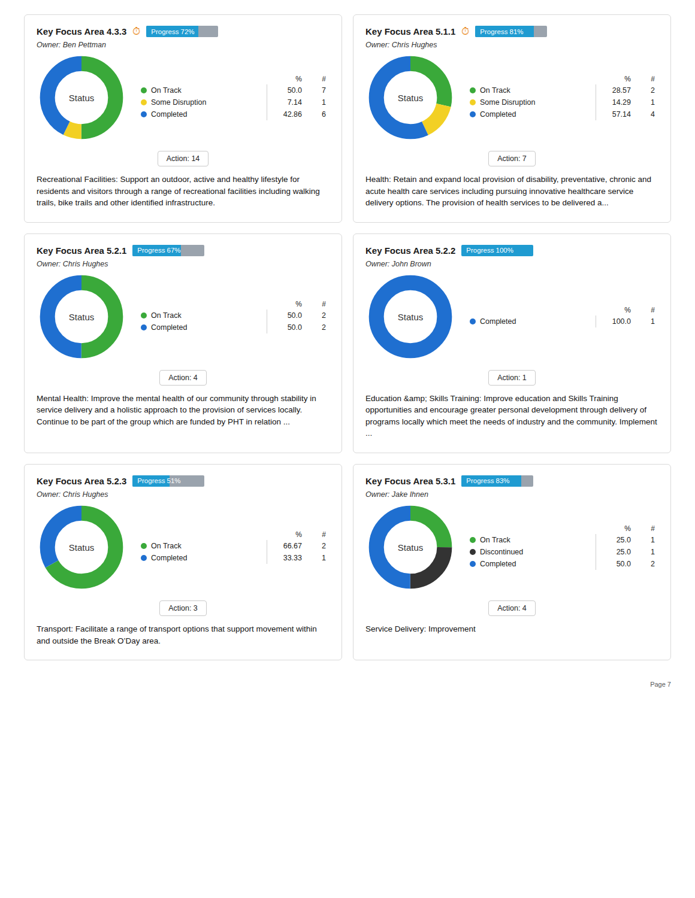Key Focus Area 4.3.3
⏱ Progress 72%
Owner: Ben Pettman
Status
| | % | # |
| --- | --- | --- |
| On Track | 50.0 | 7 |
| Some Disruption | 7.14 | 1 |
| Completed | 42.86 | 6 |
Action: 14
Recreational Facilities: Support an outdoor, active and healthy lifestyle for residents and visitors through a range of recreational facilities including walking trails, bike trails and other identified infrastructure.
Key Focus Area 5.1.1
⏱ Progress 81%
Owner: Chris Hughes
Status
| | % | # |
| --- | --- | --- |
| On Track | 28.57 | 2 |
| Some Disruption | 14.29 | 1 |
| Completed | 57.14 | 4 |
Action: 7
Health: Retain and expand local provision of disability, preventative, chronic and acute health care services including pursuing innovative healthcare service delivery options. The provision of health services to be delivered a...
Key Focus Area 5.2.1
Progress 67%
Owner: Chris Hughes
Status
| | % | # |
| --- | --- | --- |
| On Track | 50.0 | 2 |
| Completed | 50.0 | 2 |
Action: 4
Mental Health: Improve the mental health of our community through stability in service delivery and a holistic approach to the provision of services locally. Continue to be part of the group which are funded by PHT in relation ...
Key Focus Area 5.2.2
Progress 100%
Owner: John Brown
Status
| | % | # |
| --- | --- | --- |
| Completed | 100.0 | 1 |
Action: 1
Education &amp; Skills Training: Improve education and Skills Training opportunities and encourage greater personal development through delivery of programs locally which meet the needs of industry and the community. Implement ...
Key Focus Area 5.2.3
Progress 51%
Owner: Chris Hughes
Status
| | % | # |
| --- | --- | --- |
| On Track | 66.67 | 2 |
| Completed | 33.33 | 1 |
Action: 3
Transport: Facilitate a range of transport options that support movement within and outside the Break O’Day area.
Key Focus Area 5.3.1
Progress 83%
Owner: Jake Ihnen
Status
| | % | # |
| --- | --- | --- |
| On Track | 25.0 | 1 |
| Discontinued | 25.0 | 1 |
| Completed | 50.0 | 2 |
Action: 4
Service Delivery: Improvement
Page 7